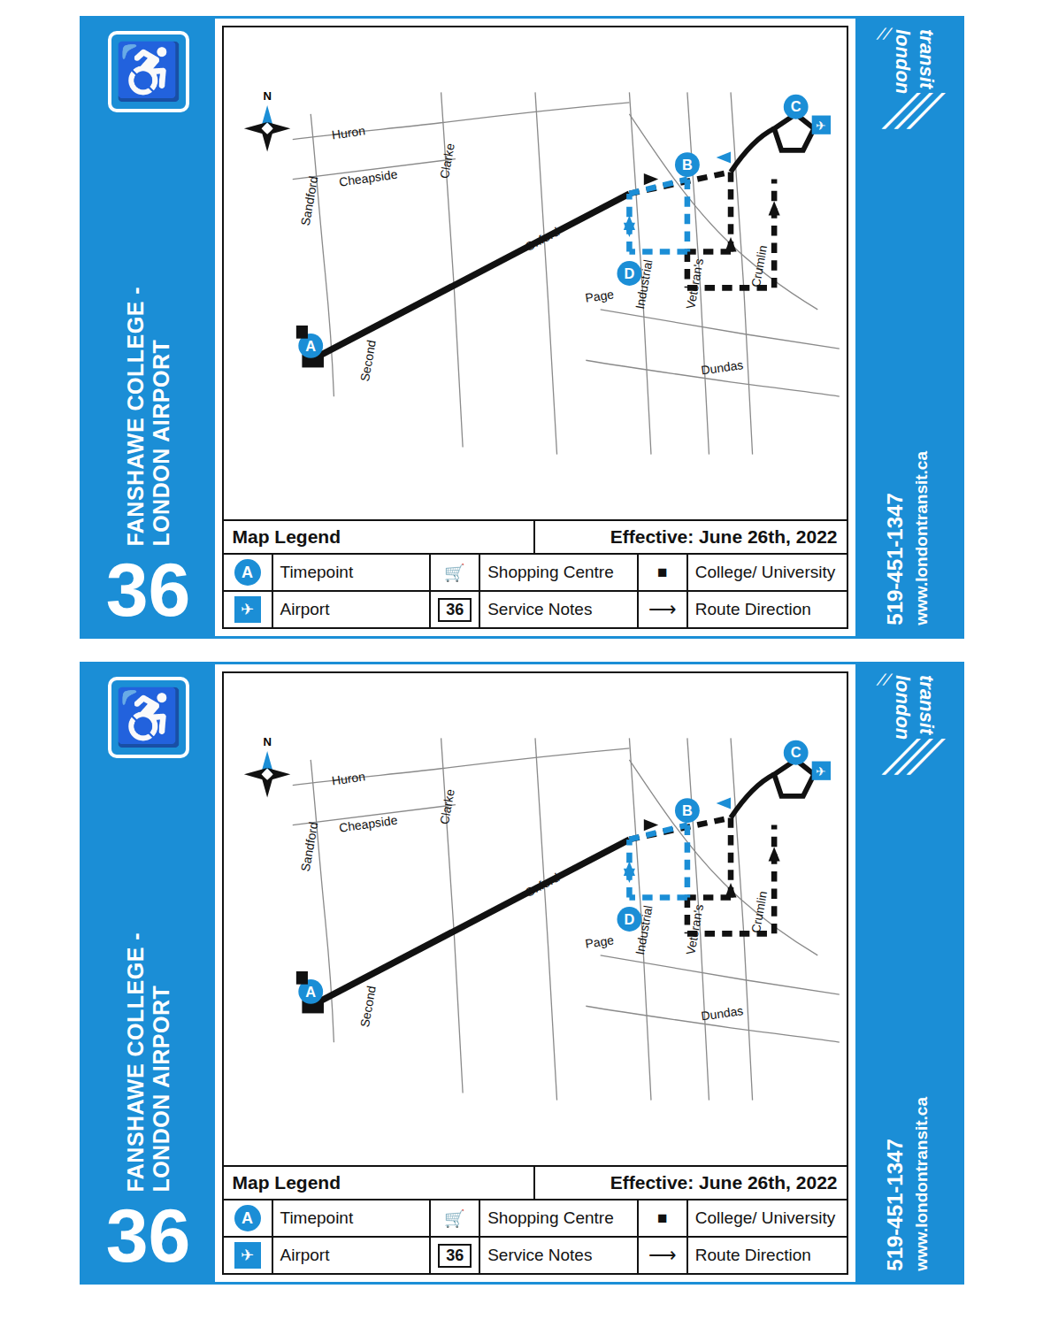♿
FANSHAWE COLLEGE -
LONDON AIRPORT
36
N A B C ✈ D Huron Cheapside Sandford Clarke Oxford Second Page Industrial Veteran's Crumlin Dundas
Map Legend
Effective: June 26th, 2022
A
Timepoint
🛒
Shopping Centre
■
College/ University
✈
Airport
36
Service Notes
⟶
Route Direction
╱╱
london
transit
╱╱╱
519-451-1347
www.londontransit.ca
♿
FANSHAWE COLLEGE -
LONDON AIRPORT
36
N A B C ✈ D Huron Cheapside Sandford Clarke Oxford Second Page Industrial Veteran's Crumlin Dundas
Map Legend
Effective: June 26th, 2022
A
Timepoint
🛒
Shopping Centre
■
College/ University
✈
Airport
36
Service Notes
⟶
Route Direction
╱╱
london
transit
╱╱╱
519-451-1347
www.londontransit.ca